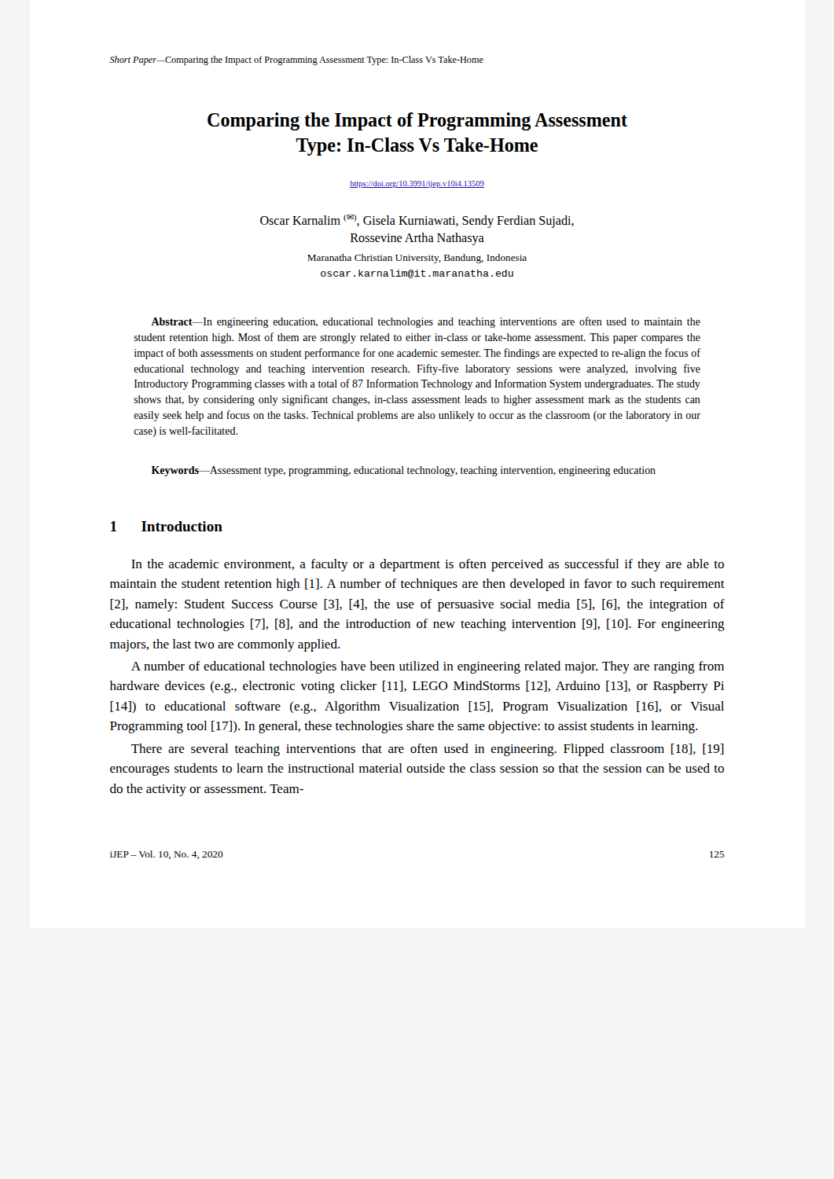Short Paper—Comparing the Impact of Programming Assessment Type: In-Class Vs Take-Home
Comparing the Impact of Programming Assessment
Type: In-Class Vs Take-Home
https://doi.org/10.3991/ijep.v10i4.13509
Oscar Karnalim (✉), Gisela Kurniawati, Sendy Ferdian Sujadi,
Rossevine Artha Nathasya
Maranatha Christian University, Bandung, Indonesia
oscar.karnalim@it.maranatha.edu
Abstract—In engineering education, educational technologies and teaching interventions are often used to maintain the student retention high. Most of them are strongly related to either in-class or take-home assessment. This paper compares the impact of both assessments on student performance for one academic semester. The findings are expected to re-align the focus of educational technology and teaching intervention research. Fifty-five laboratory sessions were analyzed, involving five Introductory Programming classes with a total of 87 Information Technology and Information System undergraduates. The study shows that, by considering only significant changes, in-class assessment leads to higher assessment mark as the students can easily seek help and focus on the tasks. Technical problems are also unlikely to occur as the classroom (or the laboratory in our case) is well-facilitated.
Keywords—Assessment type, programming, educational technology, teaching intervention, engineering education
1 Introduction
In the academic environment, a faculty or a department is often perceived as successful if they are able to maintain the student retention high [1]. A number of techniques are then developed in favor to such requirement [2], namely: Student Success Course [3], [4], the use of persuasive social media [5], [6], the integration of educational technologies [7], [8], and the introduction of new teaching intervention [9], [10]. For engineering majors, the last two are commonly applied.
A number of educational technologies have been utilized in engineering related major. They are ranging from hardware devices (e.g., electronic voting clicker [11], LEGO MindStorms [12], Arduino [13], or Raspberry Pi [14]) to educational software (e.g., Algorithm Visualization [15], Program Visualization [16], or Visual Programming tool [17]). In general, these technologies share the same objective: to assist students in learning.
There are several teaching interventions that are often used in engineering. Flipped classroom [18], [19] encourages students to learn the instructional material outside the class session so that the session can be used to do the activity or assessment. Team-
iJEP – Vol. 10, No. 4, 2020 125